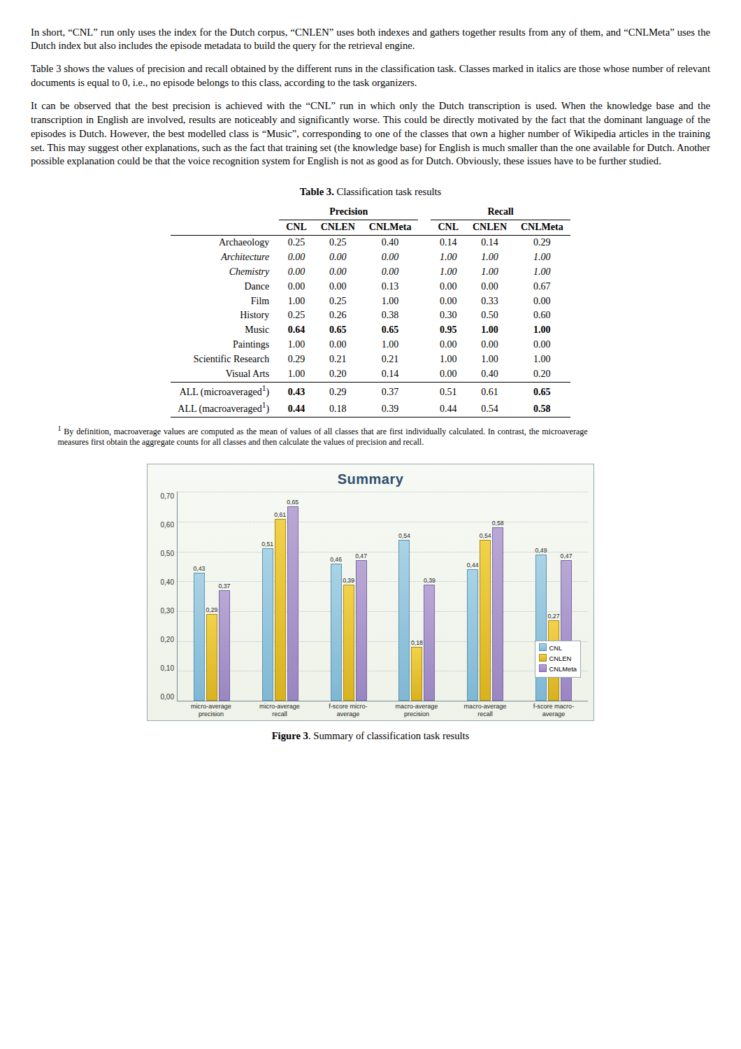In short, “CNL” run only uses the index for the Dutch corpus, “CNLEN” uses both indexes and gathers together results from any of them, and “CNLMeta” uses the Dutch index but also includes the episode metadata to build the query for the retrieval engine.
Table 3 shows the values of precision and recall obtained by the different runs in the classification task. Classes marked in italics are those whose number of relevant documents is equal to 0, i.e., no episode belongs to this class, according to the task organizers.
It can be observed that the best precision is achieved with the “CNL” run in which only the Dutch transcription is used. When the knowledge base and the transcription in English are involved, results are noticeably and significantly worse. This could be directly motivated by the fact that the dominant language of the episodes is Dutch. However, the best modelled class is “Music”, corresponding to one of the classes that own a higher number of Wikipedia articles in the training set. This may suggest other explanations, such as the fact that training set (the knowledge base) for English is much smaller than the one available for Dutch. Another possible explanation could be that the voice recognition system for English is not as good as for Dutch. Obviously, these issues have to be further studied.
Table 3. Classification task results
| | Precision | | Recall |
| | CNL | CNLEN | CNLMeta | | CNL | CNLEN | CNLMeta |
| Archaeology | 0.25 | 0.25 | 0.40 | | 0.14 | 0.14 | 0.29 |
| Architecture | 0.00 | 0.00 | 0.00 | | 1.00 | 1.00 | 1.00 |
| Chemistry | 0.00 | 0.00 | 0.00 | | 1.00 | 1.00 | 1.00 |
| Dance | 0.00 | 0.00 | 0.13 | | 0.00 | 0.00 | 0.67 |
| Film | 1.00 | 0.25 | 1.00 | | 0.00 | 0.33 | 0.00 |
| History | 0.25 | 0.26 | 0.38 | | 0.30 | 0.50 | 0.60 |
| Music | 0.64 | 0.65 | 0.65 | | 0.95 | 1.00 | 1.00 |
| Paintings | 1.00 | 0.00 | 1.00 | | 0.00 | 0.00 | 0.00 |
| Scientific Research | 0.29 | 0.21 | 0.21 | | 1.00 | 1.00 | 1.00 |
| Visual Arts | 1.00 | 0.20 | 0.14 | | 0.00 | 0.40 | 0.20 |
| ALL (microaveraged 1 ) | 0.43 | 0.29 | 0.37 | | 0.51 | 0.61 | 0.65 |
| ALL (macroaveraged 1 ) | 0.44 | 0.18 | 0.39 | | 0.44 | 0.54 | 0.58 |
1 By definition, macroaverage values are computed as the mean of values of all classes that are first individually calculated. In contrast, the microaverage measures first obtain the aggregate counts for all classes and then calculate the values of precision and recall.
Summary
0,70
0,60
0,50
0,40
0,30
0,20
0,10
0,00
0,43
0,29
0,37
0,51
0,61
0,65
0,46
0,39
0,47
0,54
0,18
0,39
0,44
0,54
0,58
0,49
0,27
0,47
CNL
CNLEN
CNLMeta
micro-average
precision
micro-average
recall
f-score micro-
average
macro-average
precision
macro-average
recall
f-score macro-
average
Figure 3. Summary of classification task results